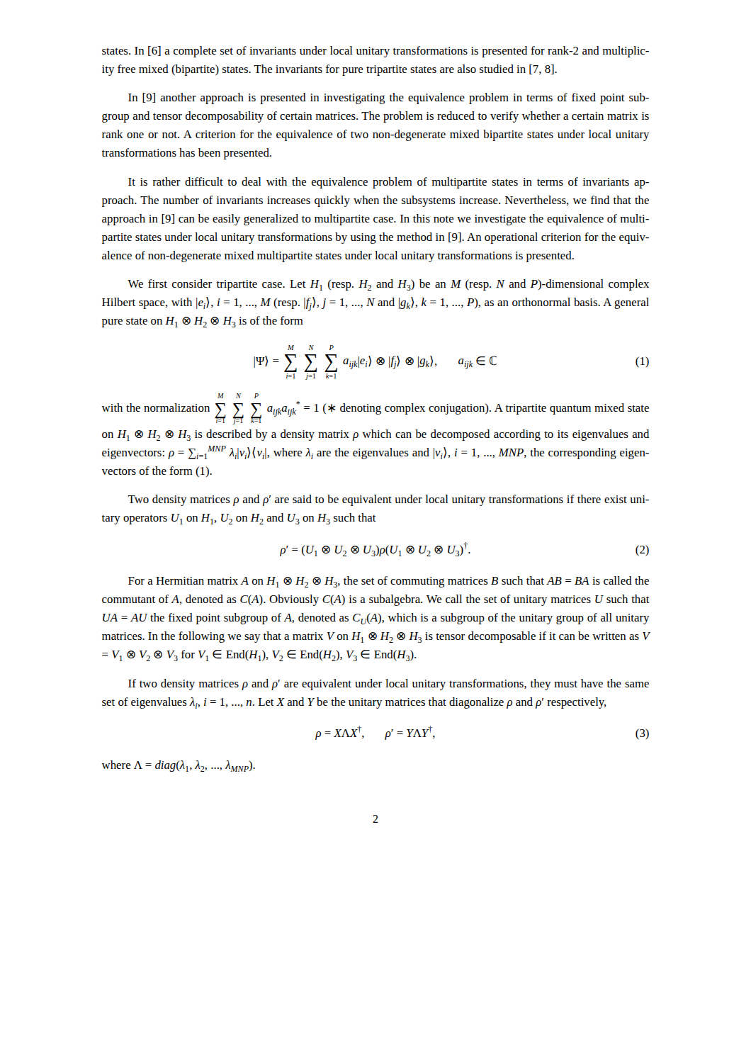states. In [6] a complete set of invariants under local unitary transformations is presented for rank-2 and multiplicity free mixed (bipartite) states. The invariants for pure tripartite states are also studied in [7, 8].
In [9] another approach is presented in investigating the equivalence problem in terms of fixed point subgroup and tensor decomposability of certain matrices. The problem is reduced to verify whether a certain matrix is rank one or not. A criterion for the equivalence of two non-degenerate mixed bipartite states under local unitary transformations has been presented.
It is rather difficult to deal with the equivalence problem of multipartite states in terms of invariants approach. The number of invariants increases quickly when the subsystems increase. Nevertheless, we find that the approach in [9] can be easily generalized to multipartite case. In this note we investigate the equivalence of multipartite states under local unitary transformations by using the method in [9]. An operational criterion for the equivalence of non-degenerate mixed multipartite states under local unitary transformations is presented.
We first consider tripartite case. Let H1 (resp. H2 and H3) be an M (resp. N and P)-dimensional complex Hilbert space, with |ei⟩, i = 1, ..., M (resp. |fj⟩, j = 1, ..., N and |gk⟩, k = 1, ..., P), as an orthonormal basis. A general pure state on H1 ⊗ H2 ⊗ H3 is of the form
|Ψ⟩ = M∑i=1 N∑j=1 P∑k=1 aijk|ei⟩ ⊗ |fj⟩ ⊗ |gk⟩, aijk ∈ ℂ (1)
with the normalization M∑i=1 N∑j=1 P∑k=1 aijkaijk* = 1 (∗ denoting complex conjugation). A tripartite quantum mixed state on H1 ⊗ H2 ⊗ H3 is described by a density matrix ρ which can be decomposed according to its eigenvalues and eigenvectors: ρ = ∑i=1MNP λi|νi⟩⟨νi|, where λi are the eigenvalues and |νi⟩, i = 1, ..., MNP, the corresponding eigenvectors of the form (1).
Two density matrices ρ and ρ′ are said to be equivalent under local unitary transformations if there exist unitary operators U1 on H1, U2 on H2 and U3 on H3 such that
ρ′ = (U1 ⊗ U2 ⊗ U3)ρ(U1 ⊗ U2 ⊗ U3)†. (2)
For a Hermitian matrix A on H1 ⊗ H2 ⊗ H3, the set of commuting matrices B such that AB = BA is called the commutant of A, denoted as C(A). Obviously C(A) is a subalgebra. We call the set of unitary matrices U such that UA = AU the fixed point subgroup of A, denoted as CU(A), which is a subgroup of the unitary group of all unitary matrices. In the following we say that a matrix V on H1 ⊗ H2 ⊗ H3 is tensor decomposable if it can be written as V = V1 ⊗ V2 ⊗ V3 for V1 ∈ End(H1), V2 ∈ End(H2), V3 ∈ End(H3).
If two density matrices ρ and ρ′ are equivalent under local unitary transformations, they must have the same set of eigenvalues λi, i = 1, ..., n. Let X and Y be the unitary matrices that diagonalize ρ and ρ′ respectively,
ρ = XΛX†, ρ′ = YΛY†, (3)
where Λ = diag(λ1, λ2, ..., λMNP).
2